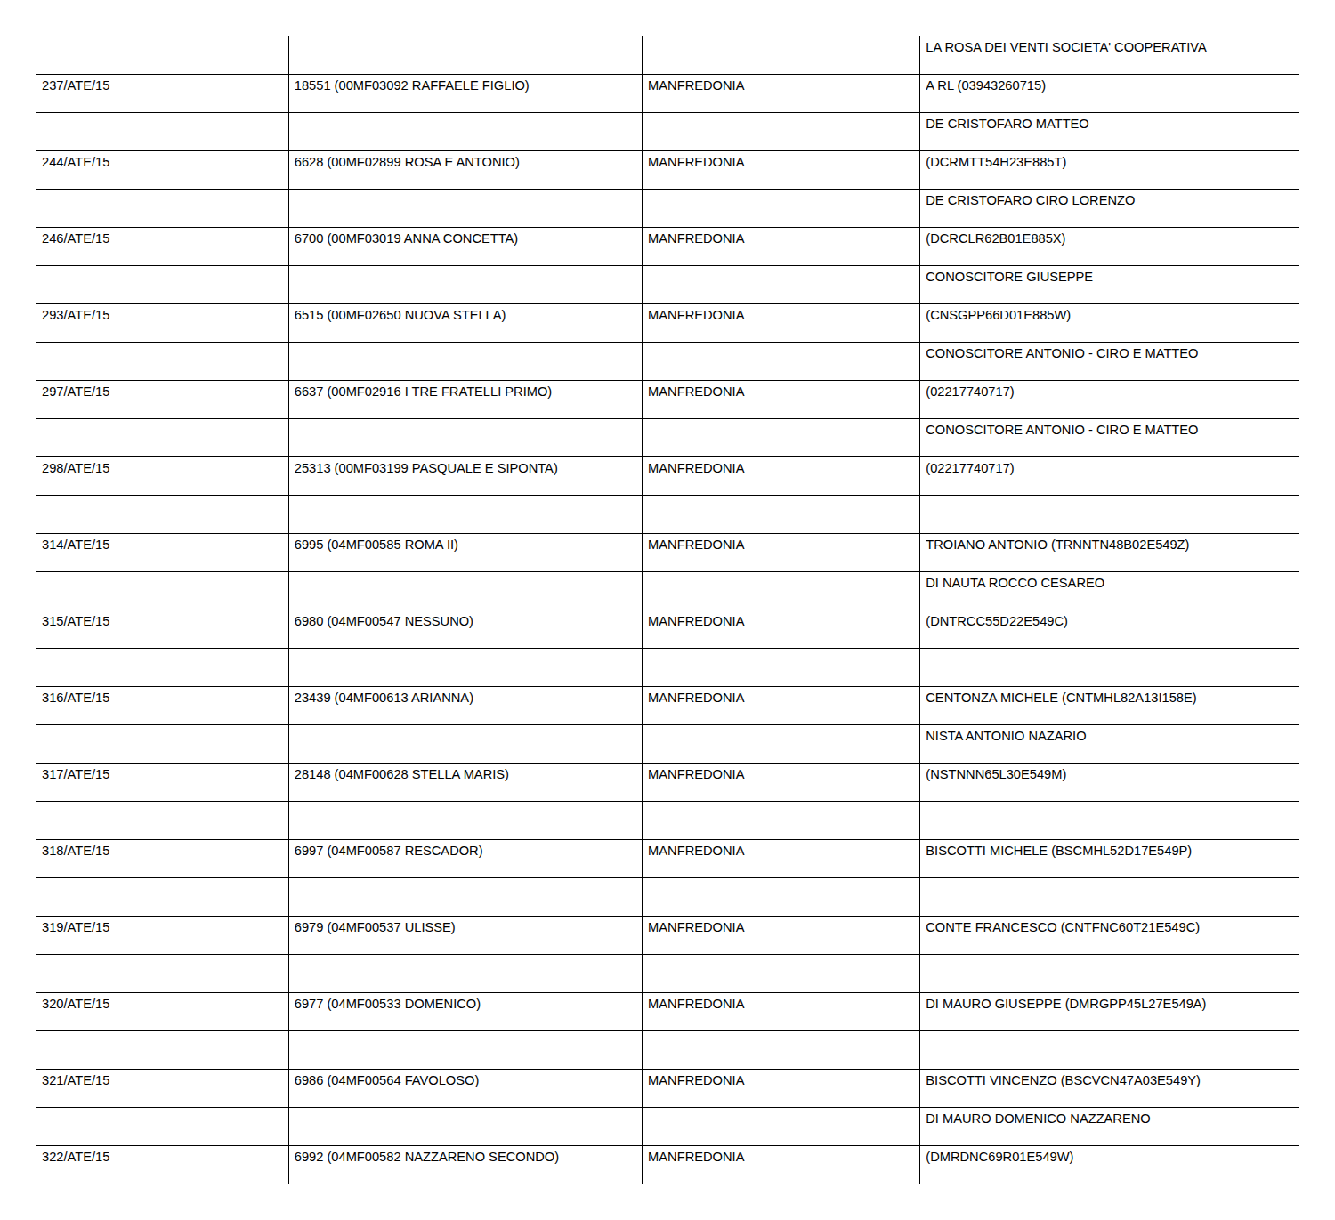| | | | LA ROSA DEI VENTI SOCIETA' COOPERATIVA |
| 237/ATE/15 | 18551 (00MF03092 RAFFAELE FIGLIO) | MANFREDONIA | A RL (03943260715) |
| | | | DE CRISTOFARO MATTEO |
| 244/ATE/15 | 6628 (00MF02899 ROSA E ANTONIO) | MANFREDONIA | (DCRMTT54H23E885T) |
| | | | DE CRISTOFARO CIRO LORENZO |
| 246/ATE/15 | 6700 (00MF03019 ANNA CONCETTA) | MANFREDONIA | (DCRCLR62B01E885X) |
| | | | CONOSCITORE GIUSEPPE |
| 293/ATE/15 | 6515 (00MF02650 NUOVA STELLA) | MANFREDONIA | (CNSGPP66D01E885W) |
| | | | CONOSCITORE ANTONIO - CIRO E MATTEO |
| 297/ATE/15 | 6637 (00MF02916 I TRE FRATELLI PRIMO) | MANFREDONIA | (02217740717) |
| | | | CONOSCITORE ANTONIO - CIRO E MATTEO |
| 298/ATE/15 | 25313 (00MF03199 PASQUALE E SIPONTA) | MANFREDONIA | (02217740717) |
| 314/ATE/15 | 6995 (04MF00585 ROMA II) | MANFREDONIA | TROIANO ANTONIO (TRNNTN48B02E549Z) |
| | | | DI NAUTA ROCCO CESAREO |
| 315/ATE/15 | 6980 (04MF00547 NESSUNO) | MANFREDONIA | (DNTRCC55D22E549C) |
| 316/ATE/15 | 23439 (04MF00613 ARIANNA) | MANFREDONIA | CENTONZA MICHELE (CNTMHL82A13I158E) |
| | | | NISTA ANTONIO NAZARIO |
| 317/ATE/15 | 28148 (04MF00628 STELLA MARIS) | MANFREDONIA | (NSTNNN65L30E549M) |
| 318/ATE/15 | 6997 (04MF00587 RESCADOR) | MANFREDONIA | BISCOTTI MICHELE (BSCMHL52D17E549P) |
| 319/ATE/15 | 6979 (04MF00537 ULISSE) | MANFREDONIA | CONTE FRANCESCO (CNTFNC60T21E549C) |
| 320/ATE/15 | 6977 (04MF00533 DOMENICO) | MANFREDONIA | DI MAURO GIUSEPPE (DMRGPP45L27E549A) |
| 321/ATE/15 | 6986 (04MF00564 FAVOLOSO) | MANFREDONIA | BISCOTTI VINCENZO (BSCVCN47A03E549Y) |
| | | | DI MAURO DOMENICO NAZZARENO |
| 322/ATE/15 | 6992 (04MF00582 NAZZARENO SECONDO) | MANFREDONIA | (DMRDNC69R01E549W) |